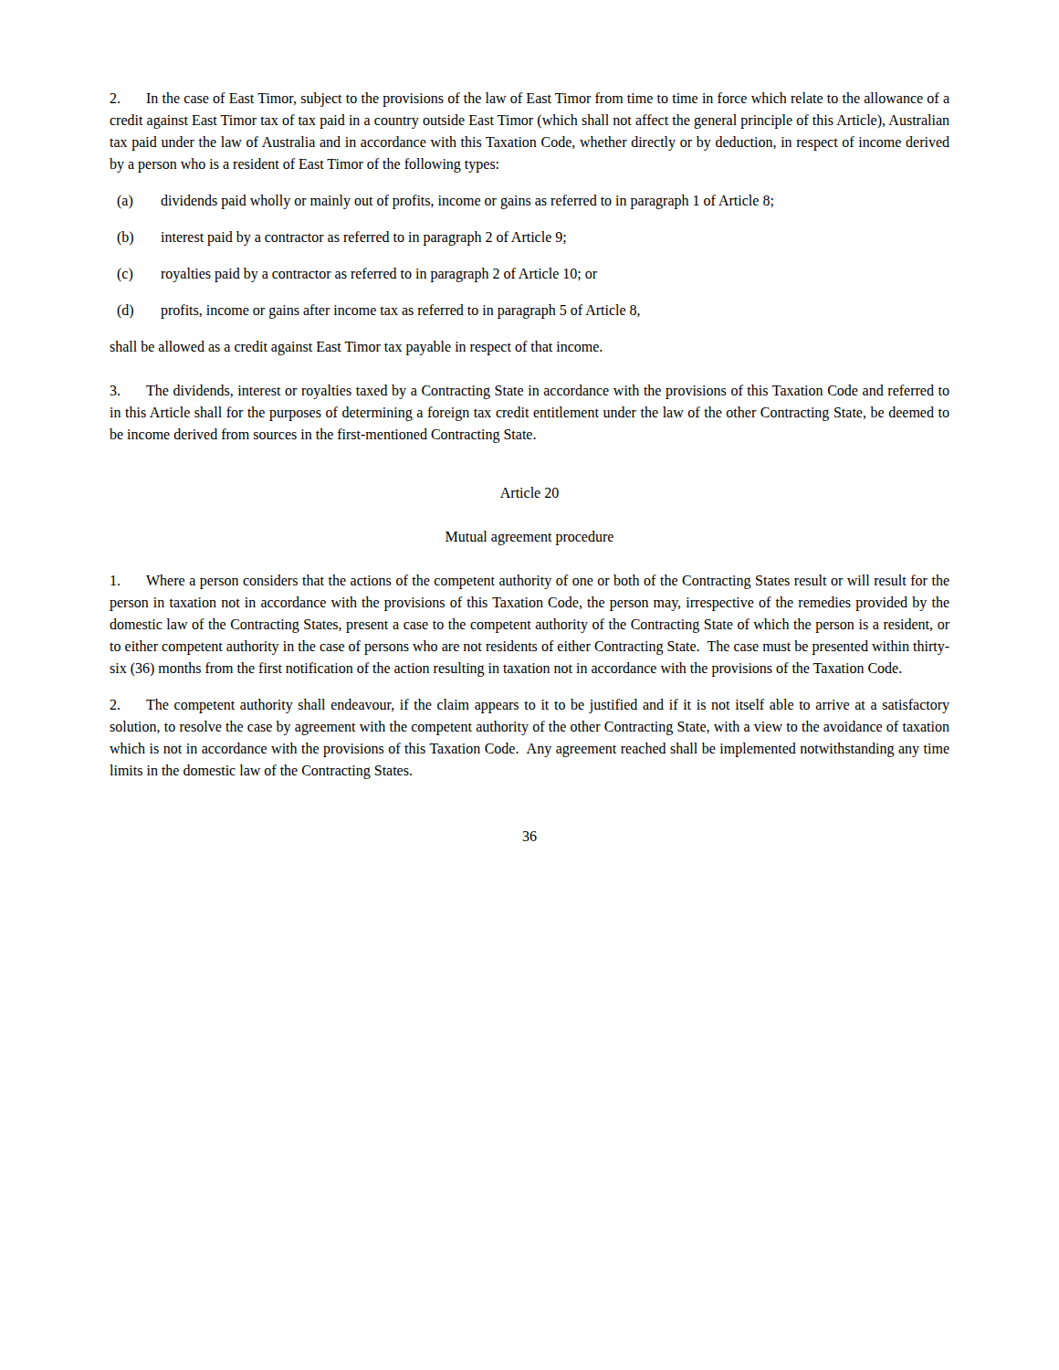2. In the case of East Timor, subject to the provisions of the law of East Timor from time to time in force which relate to the allowance of a credit against East Timor tax of tax paid in a country outside East Timor (which shall not affect the general principle of this Article), Australian tax paid under the law of Australia and in accordance with this Taxation Code, whether directly or by deduction, in respect of income derived by a person who is a resident of East Timor of the following types:
(a) dividends paid wholly or mainly out of profits, income or gains as referred to in paragraph 1 of Article 8;
(b) interest paid by a contractor as referred to in paragraph 2 of Article 9;
(c) royalties paid by a contractor as referred to in paragraph 2 of Article 10; or
(d) profits, income or gains after income tax as referred to in paragraph 5 of Article 8,
shall be allowed as a credit against East Timor tax payable in respect of that income.
3. The dividends, interest or royalties taxed by a Contracting State in accordance with the provisions of this Taxation Code and referred to in this Article shall for the purposes of determining a foreign tax credit entitlement under the law of the other Contracting State, be deemed to be income derived from sources in the first-mentioned Contracting State.
Article 20
Mutual agreement procedure
1. Where a person considers that the actions of the competent authority of one or both of the Contracting States result or will result for the person in taxation not in accordance with the provisions of this Taxation Code, the person may, irrespective of the remedies provided by the domestic law of the Contracting States, present a case to the competent authority of the Contracting State of which the person is a resident, or to either competent authority in the case of persons who are not residents of either Contracting State. The case must be presented within thirty-six (36) months from the first notification of the action resulting in taxation not in accordance with the provisions of the Taxation Code.
2. The competent authority shall endeavour, if the claim appears to it to be justified and if it is not itself able to arrive at a satisfactory solution, to resolve the case by agreement with the competent authority of the other Contracting State, with a view to the avoidance of taxation which is not in accordance with the provisions of this Taxation Code. Any agreement reached shall be implemented notwithstanding any time limits in the domestic law of the Contracting States.
36